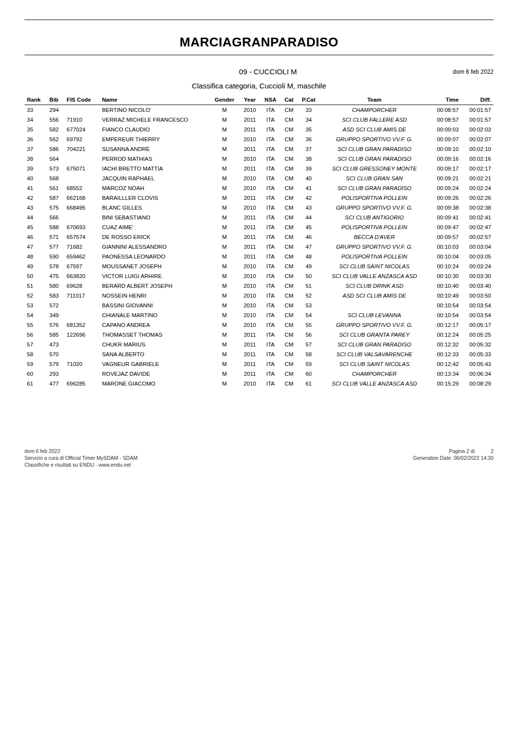MARCIAGRANPARADISO
09 - CUCCIOLI M
dom 6 feb 2022
Classifica categoria, Cuccioli M, maschile
| Rank | Bib | FIS Code | Name | Gender | Year | NSA | Cat | P.Cat | Team | Time | Diff. |
| --- | --- | --- | --- | --- | --- | --- | --- | --- | --- | --- | --- |
| 33 | 294 | | BERTINO NICOLO' | M | 2010 | ITA | CM | 33 | CHAMPORCHER | 00:08:57 | 00:01:57 |
| 34 | 556 | 71910 | VERRAZ MICHELE FRANCESCO | M | 2011 | ITA | CM | 34 | SCI CLUB FALLERE ASD | 00:08:57 | 00:01:57 |
| 35 | 582 | 677024 | FIANCO CLAUDIO | M | 2011 | ITA | CM | 35 | ASD SCI CLUB AMIS DE | 00:09:03 | 00:02:03 |
| 36 | 562 | 69792 | EMPEREUR THIERRY | M | 2010 | ITA | CM | 36 | GRUPPO SPORTIVO VV.F. G. | 00:09:07 | 00:02:07 |
| 37 | 586 | 704221 | SUSANNA ANDRÈ | M | 2011 | ITA | CM | 37 | SCI CLUB GRAN PARADISO | 00:09:10 | 00:02:10 |
| 38 | 564 | | PERROD MATHIAS | M | 2010 | ITA | CM | 38 | SCI CLUB GRAN PARADISO | 00:09:16 | 00:02:16 |
| 39 | 573 | 675071 | IACHI BRETTO MATTIA | M | 2011 | ITA | CM | 39 | SCI CLUB GRESSONEY MONTE | 00:09:17 | 00:02:17 |
| 40 | 568 | | JACQUIN RAPHAEL | M | 2010 | ITA | CM | 40 | SCI CLUB GRAN SAN | 00:09:21 | 00:02:21 |
| 41 | 561 | 68552 | MARCOZ NOAH | M | 2010 | ITA | CM | 41 | SCI CLUB GRAN PARADISO | 00:09:24 | 00:02:24 |
| 42 | 587 | 662168 | BARAILLLER CLOVIS | M | 2011 | ITA | CM | 42 | POLISPORTIVA POLLEIN | 00:09:26 | 00:02:26 |
| 43 | 575 | 668495 | BLANC GILLES | M | 2010 | ITA | CM | 43 | GRUPPO SPORTIVO VV.F. G. | 00:09:38 | 00:02:38 |
| 44 | 566 | | BINI SEBASTIANO | M | 2011 | ITA | CM | 44 | SCI CLUB ANTIGORIO | 00:09:41 | 00:02:41 |
| 45 | 588 | 670693 | CUAZ AIME' | M | 2011 | ITA | CM | 45 | POLISPORTIVA POLLEIN | 00:09:47 | 00:02:47 |
| 46 | 571 | 657574 | DE ROSSO ERICK | M | 2011 | ITA | CM | 46 | BECCA D'AVER | 00:09:57 | 00:02:57 |
| 47 | 577 | 71682 | GIANNINI ALESSANDRO | M | 2011 | ITA | CM | 47 | GRUPPO SPORTIVO VV.F. G. | 00:10:03 | 00:03:04 |
| 48 | 590 | 659462 | PAONESSA LEONARDO | M | 2011 | ITA | CM | 48 | POLISPORTIVA POLLEIN | 00:10:04 | 00:03:05 |
| 49 | 578 | 67597 | MOUSSANET JOSEPH | M | 2010 | ITA | CM | 49 | SCI CLUB SAINT NICOLAS | 00:10:24 | 00:03:24 |
| 50 | 475 | 663820 | VICTOR LUIGI ARHIRE | M | 2010 | ITA | CM | 50 | SCI CLUB VALLE ANZASCA ASD | 00:10:30 | 00:03:30 |
| 51 | 580 | 69628 | BERARD ALBERT JOSEPH | M | 2010 | ITA | CM | 51 | SCI CLUB DRINK ASD | 00:10:40 | 00:03:40 |
| 52 | 583 | 711017 | NOSSEIN HENRI | M | 2010 | ITA | CM | 52 | ASD SCI CLUB AMIS DE | 00:10:49 | 00:03:50 |
| 53 | 572 | | BASSINI GIOVANNI | M | 2010 | ITA | CM | 53 | | 00:10:54 | 00:03:54 |
| 54 | 349 | | CHIANALE MARTINO | M | 2010 | ITA | CM | 54 | SCI CLUB LEVANNA | 00:10:54 | 00:03:54 |
| 55 | 576 | 681352 | CAPANO ANDREA | M | 2010 | ITA | CM | 55 | GRUPPO SPORTIVO VV.F. G. | 00:12:17 | 00:05:17 |
| 56 | 585 | 122696 | THOMASSET THOMAS | M | 2011 | ITA | CM | 56 | SCI CLUB GRANTA PAREY | 00:12:24 | 00:05:25 |
| 57 | 473 | | CHUKR MARIUS | M | 2011 | ITA | CM | 57 | SCI CLUB GRAN PARADISO | 00:12:32 | 00:05:32 |
| 58 | 570 | | SANA ALBERTO | M | 2011 | ITA | CM | 58 | SCI CLUB VALSAVARENCHE | 00:12:33 | 00:05:33 |
| 59 | 579 | 71020 | VAGNEUR GABRIELE | M | 2011 | ITA | CM | 59 | SCI CLUB SAINT NICOLAS | 00:12:42 | 00:05:43 |
| 60 | 293 | | ROVEJAZ DAVIDE | M | 2011 | ITA | CM | 60 | CHAMPORCHER | 00:13:34 | 00:06:34 |
| 61 | 477 | 696285 | MARONE GIACOMO | M | 2010 | ITA | CM | 61 | SCI CLUB VALLE ANZASCA ASD | 00:15:29 | 00:08:29 |
dom 6 feb 2022
Servizio a cura di Official Timer MySDAM - SDAM
Classifiche e risultati su ENDU - www.endu.net
Pagina 2 di 2
Generation Date: 06/02/2022 14:30